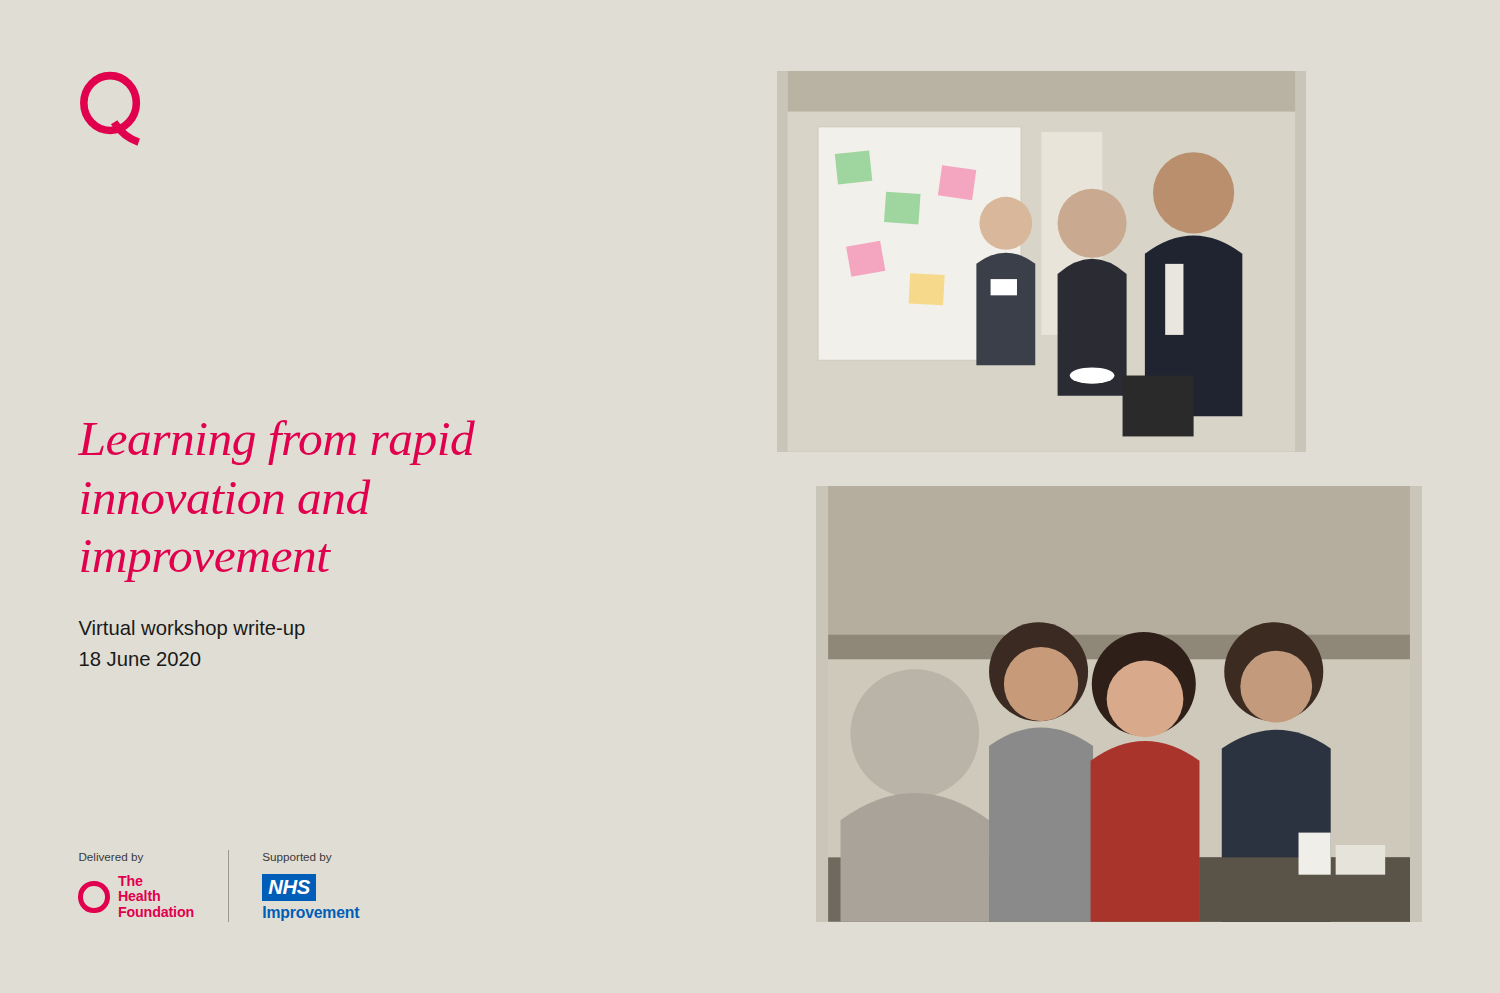Learning from rapid innovation and improvement
Virtual workshop write-up
18 June 2020
Delivered by
The
Health
Foundation
Supported by
NHS Improvement